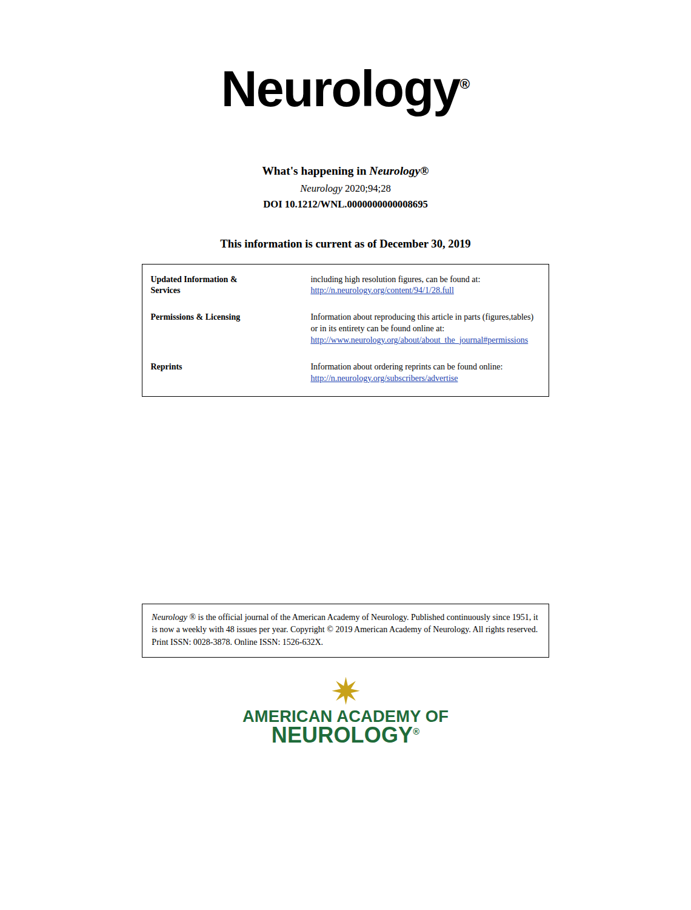Neurology®
What's happening in Neurology®
Neurology 2020;94;28
DOI 10.1212/WNL.0000000000008695
This information is current as of December 30, 2019
| Updated Information & Services | including high resolution figures, can be found at: http://n.neurology.org/content/94/1/28.full |
| Permissions & Licensing | Information about reproducing this article in parts (figures,tables) or in its entirety can be found online at: http://www.neurology.org/about/about_the_journal#permissions |
| Reprints | Information about ordering reprints can be found online: http://n.neurology.org/subscribers/advertise |
Neurology ® is the official journal of the American Academy of Neurology. Published continuously since 1951, it is now a weekly with 48 issues per year. Copyright © 2019 American Academy of Neurology. All rights reserved. Print ISSN: 0028-3878. Online ISSN: 1526-632X.
✷ AMERICAN ACADEMY OF NEUROLOGY®